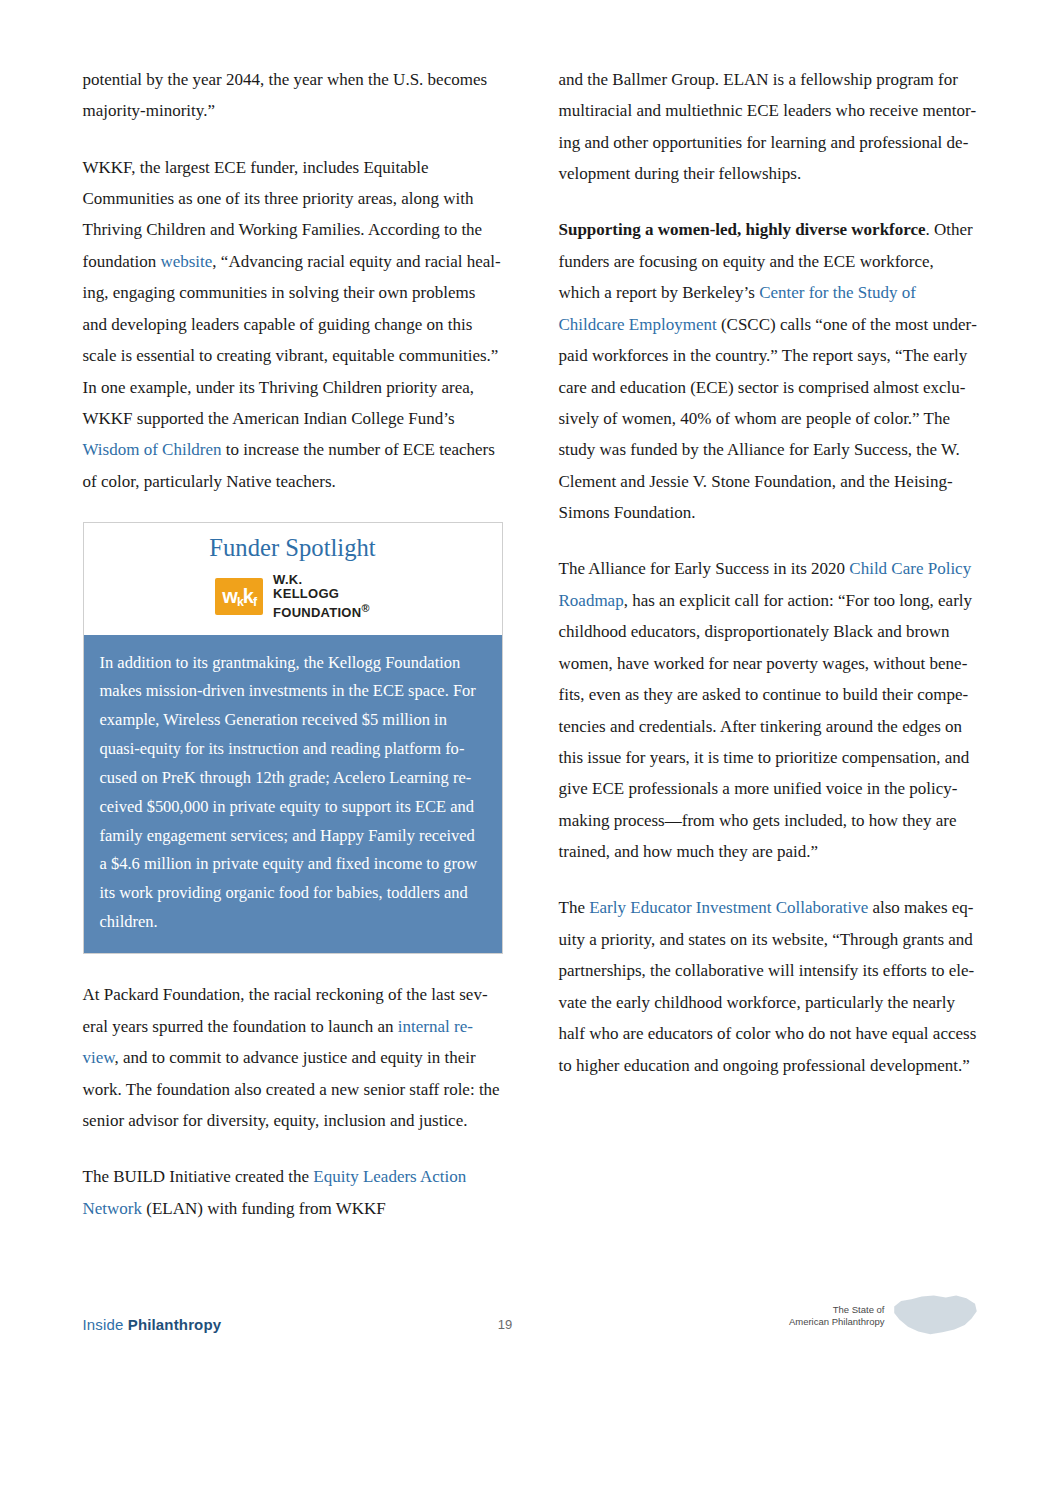potential by the year 2044, the year when the U.S. becomes majority-minority.”
WKKF, the largest ECE funder, includes Equitable Communities as one of its three priority areas, along with Thriving Children and Working Families. According to the foundation website, “Advancing racial equity and racial healing, engaging communities in solving their own problems and developing leaders capable of guiding change on this scale is essential to creating vibrant, equitable communities.” In one example, under its Thriving Children priority area, WKKF supported the American Indian College Fund’s Wisdom of Children to increase the number of ECE teachers of color, particularly Native teachers.
Funder Spotlight
wkkf W.K. Kellogg Foundation®
In addition to its grantmaking, the Kellogg Foundation makes mission-driven investments in the ECE space. For example, Wireless Generation received $5 million in quasi-equity for its instruction and reading platform focused on PreK through 12th grade; Acelero Learning received $500,000 in private equity to support its ECE and family engagement services; and Happy Family received a $4.6 million in private equity and fixed income to grow its work providing organic food for babies, toddlers and children.
At Packard Foundation, the racial reckoning of the last several years spurred the foundation to launch an internal review, and to commit to advance justice and equity in their work. The foundation also created a new senior staff role: the senior advisor for diversity, equity, inclusion and justice.
The BUILD Initiative created the Equity Leaders Action Network (ELAN) with funding from WKKF
and the Ballmer Group. ELAN is a fellowship program for multiracial and multiethnic ECE leaders who receive mentoring and other opportunities for learning and professional development during their fellowships.
Supporting a women-led, highly diverse workforce. Other funders are focusing on equity and the ECE workforce, which a report by Berkeley’s Center for the Study of Childcare Employment (CSCC) calls “one of the most underpaid workforces in the country.” The report says, “The early care and education (ECE) sector is comprised almost exclusively of women, 40% of whom are people of color.” The study was funded by the Alliance for Early Success, the W. Clement and Jessie V. Stone Foundation, and the Heising-Simons Foundation.
The Alliance for Early Success in its 2020 Child Care Policy Roadmap, has an explicit call for action: “For too long, early childhood educators, disproportionately Black and brown women, have worked for near poverty wages, without benefits, even as they are asked to continue to build their competencies and credentials. After tinkering around the edges on this issue for years, it is time to prioritize compensation, and give ECE professionals a more unified voice in the policymaking process—from who gets included, to how they are trained, and how much they are paid.”
The Early Educator Investment Collaborative also makes equity a priority, and states on its website, “Through grants and partnerships, the collaborative will intensify its efforts to elevate the early childhood workforce, particularly the nearly half who are educators of color who do not have equal access to higher education and ongoing professional development.”
Inside Philanthropy
19
The State of American Philanthropy